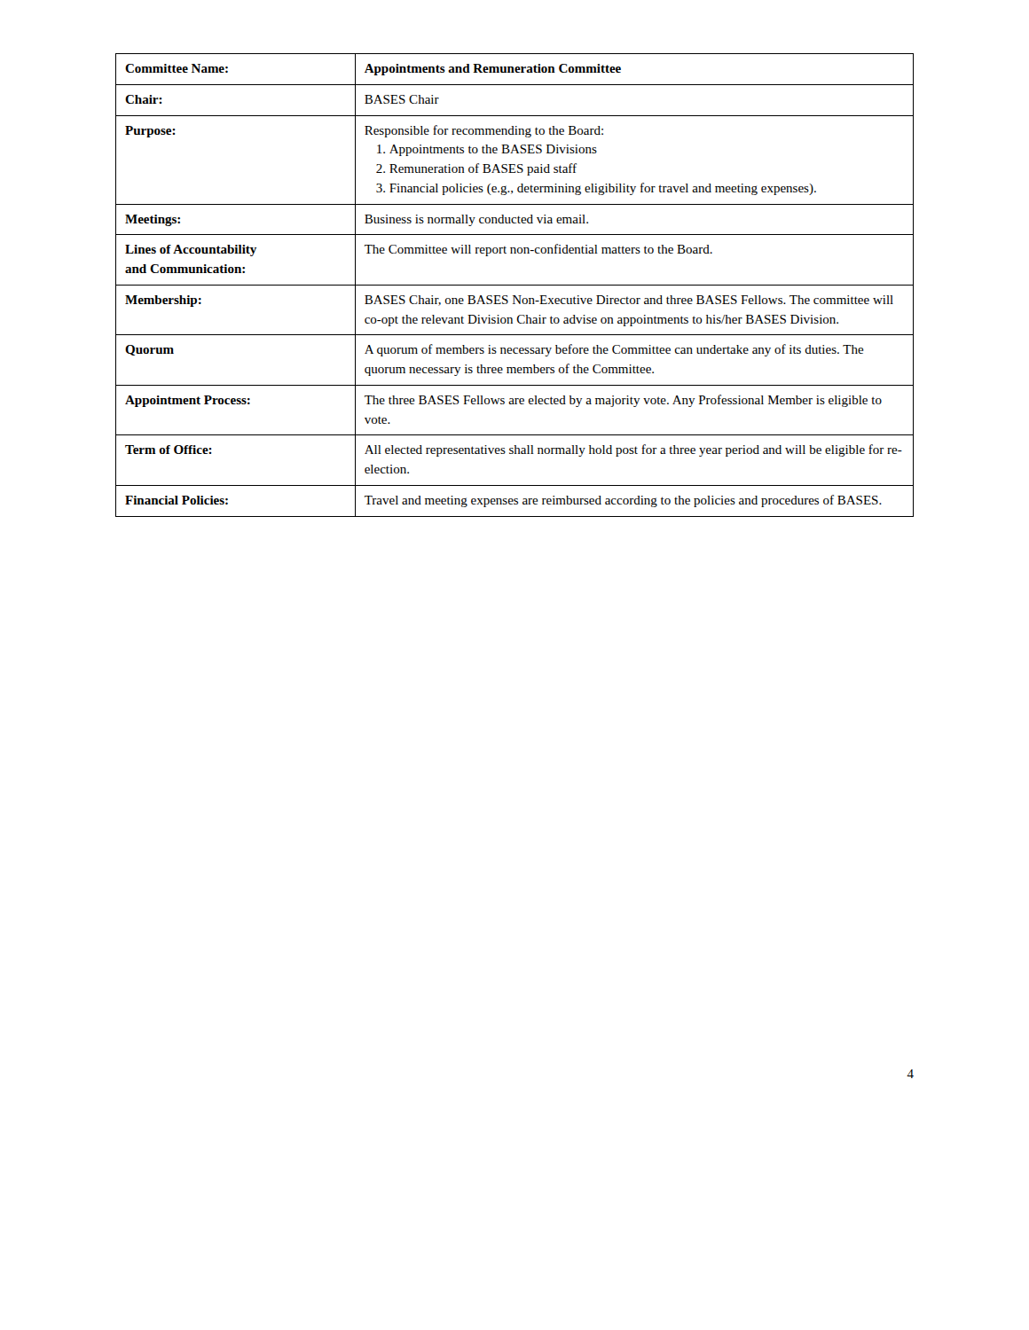| Committee Name: | Appointments and Remuneration Committee |
| Chair: | BASES Chair |
| Purpose: | Responsible for recommending to the Board: Appointments to the BASES Divisions Remuneration of BASES paid staff Financial policies (e.g., determining eligibility for travel and meeting expenses). |
| Meetings: | Business is normally conducted via email. |
| Lines of Accountability and Communication: | The Committee will report non-confidential matters to the Board. |
| Membership: | BASES Chair, one BASES Non-Executive Director and three BASES Fellows. The committee will co-opt the relevant Division Chair to advise on appointments to his/her BASES Division. |
| Quorum | A quorum of members is necessary before the Committee can undertake any of its duties. The quorum necessary is three members of the Committee. |
| Appointment Process: | The three BASES Fellows are elected by a majority vote. Any Professional Member is eligible to vote. |
| Term of Office: | All elected representatives shall normally hold post for a three year period and will be eligible for re-election. |
| Financial Policies: | Travel and meeting expenses are reimbursed according to the policies and procedures of BASES. |
4